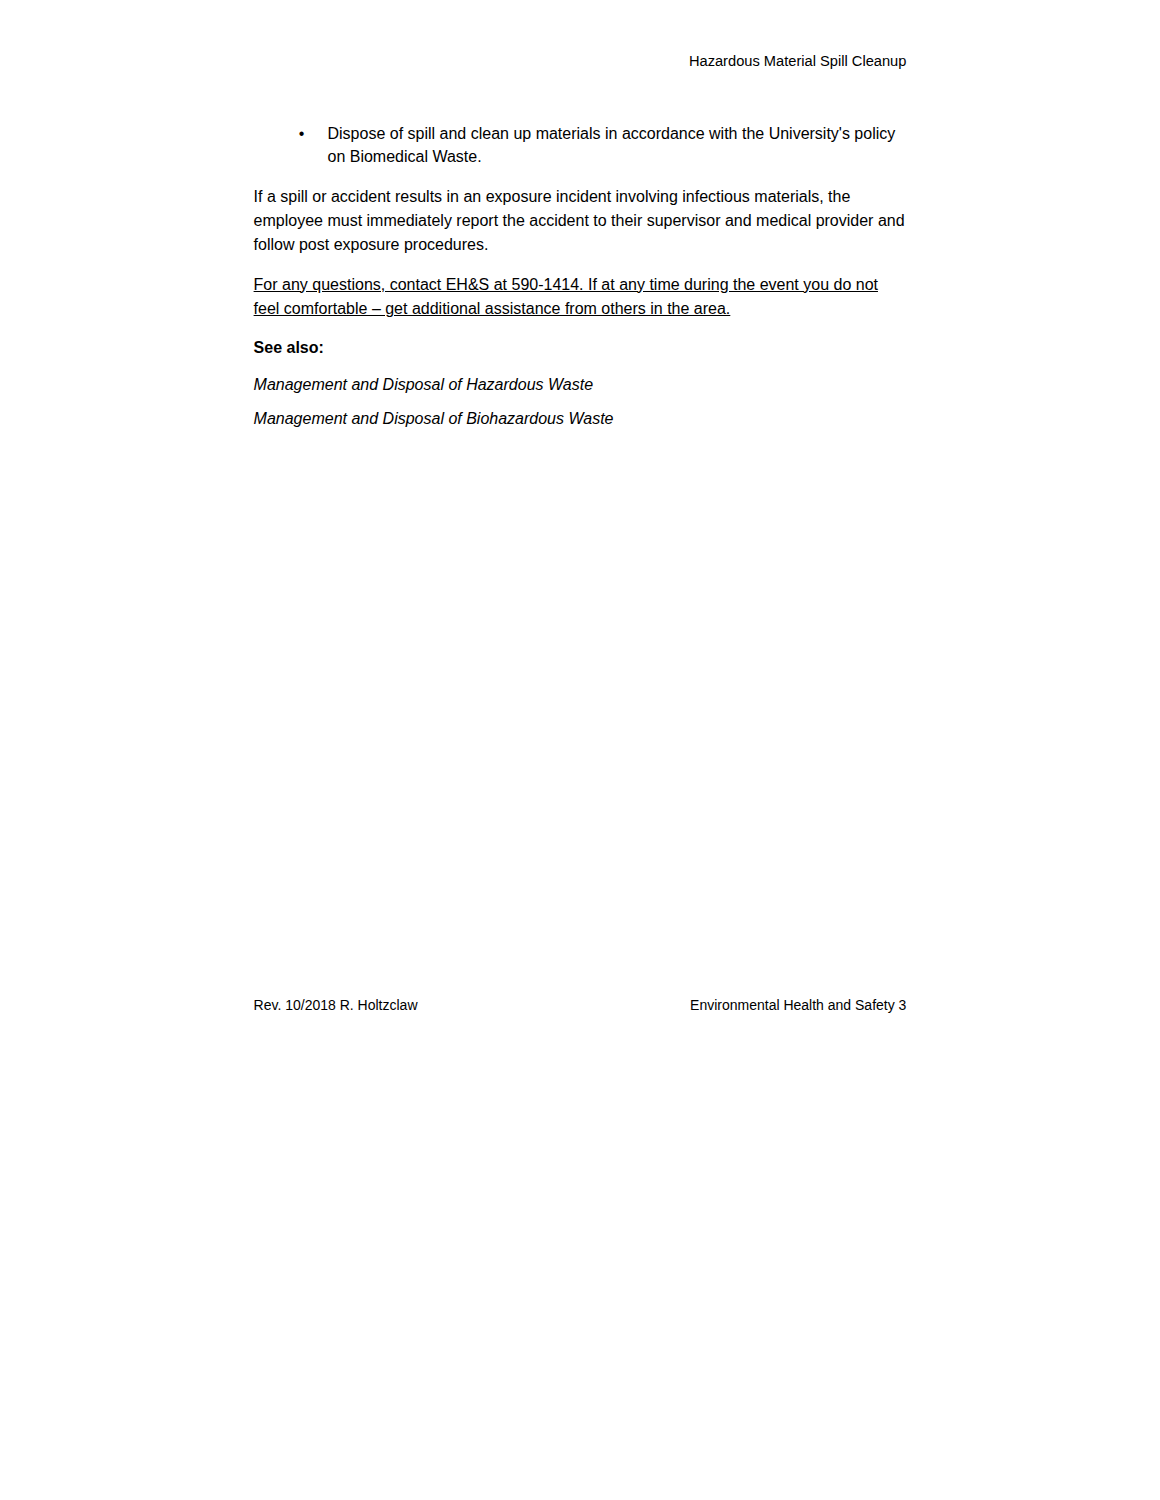Hazardous Material Spill Cleanup
Dispose of spill and clean up materials in accordance with the University's policy on Biomedical Waste.
If a spill or accident results in an exposure incident involving infectious materials, the employee must immediately report the accident to their supervisor and medical provider and follow post exposure procedures.
For any questions, contact EH&S at 590-1414. If at any time during the event you do not feel comfortable – get additional assistance from others in the area.
See also:
Management and Disposal of Hazardous Waste
Management and Disposal of Biohazardous Waste
Rev. 10/2018 R. Holtzclaw Environmental Health and Safety 3